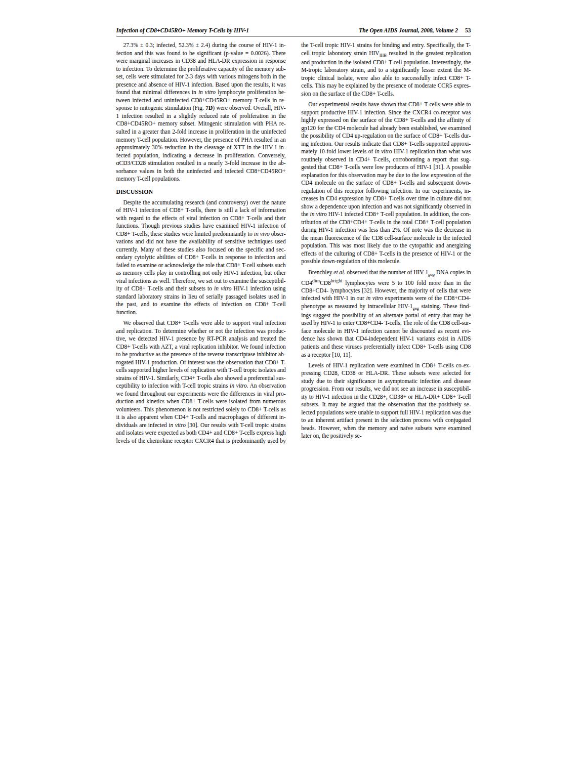Infection of CD8+CD45RO+ Memory T-Cells by HIV-1
The Open AIDS Journal, 2008, Volume 253
27.3% ± 0.3; infected, 52.3% ± 2.4) during the course of HIV-1 infection and this was found to be significant (p-value = 0.0026). There were marginal increases in CD38 and HLA-DR expression in response to infection. To determine the proliferative capacity of the memory subset, cells were stimulated for 2-3 days with various mitogens both in the presence and absence of HIV-1 infection. Based upon the results, it was found that minimal differences in in vitro lymphocyte proliferation between infected and uninfected CD8+CD45RO+ memory T-cells in response to mitogenic stimulation (Fig. 7D) were observed. Overall, HIV-1 infection resulted in a slightly reduced rate of proliferation in the CD8+CD45RO+ memory subset. Mitogenic stimulation with PHA resulted in a greater than 2-fold increase in proliferation in the uninfected memory T-cell population. However, the presence of PHA resulted in an approximately 30% reduction in the cleavage of XTT in the HIV-1 infected population, indicating a decrease in proliferation. Conversely, αCD3/CD28 stimulation resulted in a nearly 3-fold increase in the absorbance values in both the uninfected and infected CD8+CD45RO+ memory T-cell populations.
DISCUSSION
Despite the accumulating research (and controversy) over the nature of HIV-1 infection of CD8+ T-cells, there is still a lack of information with regard to the effects of viral infection on CD8+ T-cells and their functions. Though previous studies have examined HIV-1 infection of CD8+ T-cells, these studies were limited predominantly to in vivo observations and did not have the availability of sensitive techniques used currently. Many of these studies also focused on the specific and secondary cytolytic abilities of CD8+ T-cells in response to infection and failed to examine or acknowledge the role that CD8+ T-cell subsets such as memory cells play in controlling not only HIV-1 infection, but other viral infections as well. Therefore, we set out to examine the susceptibility of CD8+ T-cells and their subsets to in vitro HIV-1 infection using standard laboratory strains in lieu of serially passaged isolates used in the past, and to examine the effects of infection on CD8+ T-cell function.
We observed that CD8+ T-cells were able to support viral infection and replication. To determine whether or not the infection was productive, we detected HIV-1 presence by RT-PCR analysis and treated the CD8+ T-cells with AZT, a viral replication inhibitor. We found infection to be productive as the presence of the reverse transcriptase inhibitor abrogated HIV-1 production. Of interest was the observation that CD8+ T-cells supported higher levels of replication with T-cell tropic isolates and strains of HIV-1. Similarly, CD4+ T-cells also showed a preferential susceptibility to infection with T-cell tropic strains in vitro. An observation we found throughout our experiments were the differences in viral production and kinetics when CD8+ T-cells were isolated from numerous volunteers. This phenomenon is not restricted solely to CD8+ T-cells as it is also apparent when CD4+ T-cells and macrophages of different individuals are infected in vitro [30]. Our results with T-cell tropic strains and isolates were expected as both CD4+ and CD8+ T-cells express high levels of the chemokine receptor CXCR4 that is predominantly used by the T-cell tropic HIV-1 strains for binding and entry. Specifically, the T-cell tropic laboratory strain HIVIIIB resulted in the greatest replication and production in the isolated CD8+ T-cell population. Interestingly, the M-tropic laboratory strain, and to a significantly lesser extent the M-tropic clinical isolate, were also able to successfully infect CD8+ T-cells. This may be explained by the presence of moderate CCR5 expression on the surface of the CD8+ T-cells.
Our experimental results have shown that CD8+ T-cells were able to support productive HIV-1 infection. Since the CXCR4 co-receptor was highly expressed on the surface of the CD8+ T-cells and the affinity of gp120 for the CD4 molecule had already been established, we examined the possibility of CD4 up-regulation on the surface of CD8+ T-cells during infection. Our results indicate that CD8+ T-cells supported approximately 10-fold lower levels of in vitro HIV-1 replication than what was routinely observed in CD4+ T-cells, corroborating a report that suggested that CD8+ T-cells were low producers of HIV-1 [31]. A possible explanation for this observation may be due to the low expression of the CD4 molecule on the surface of CD8+ T-cells and subsequent down-regulation of this receptor following infection. In our experiments, increases in CD4 expression by CD8+ T-cells over time in culture did not show a dependence upon infection and was not significantly observed in the in vitro HIV-1 infected CD8+ T-cell population. In addition, the contribution of the CD8+CD4+ T-cells in the total CD8+ T-cell population during HIV-1 infection was less than 2%. Of note was the decrease in the mean fluorescence of the CD8 cell-surface molecule in the infected population. This was most likely due to the cytopathic and anergizing effects of the culturing of CD8+ T-cells in the presence of HIV-1 or the possible down-regulation of this molecule.
Brenchley et al. observed that the number of HIV-1gag DNA copies in CD4dimCD8bright lymphocytes were 5 to 100 fold more than in the CD8+CD4- lymphocytes [32]. However, the majority of cells that were infected with HIV-1 in our in vitro experiments were of the CD8+CD4- phenotype as measured by intracellular HIV-1gag staining. These findings suggest the possibility of an alternate portal of entry that may be used by HIV-1 to enter CD8+CD4- T-cells. The role of the CD8 cell-surface molecule in HIV-1 infection cannot be discounted as recent evidence has shown that CD4-independent HIV-1 variants exist in AIDS patients and these viruses preferentially infect CD8+ T-cells using CD8 as a receptor [10, 11].
Levels of HIV-1 replication were examined in CD8+ T-cells co-expressing CD28, CD38 or HLA-DR. These subsets were selected for study due to their significance in asymptomatic infection and disease progression. From our results, we did not see an increase in susceptibility to HIV-1 infection in the CD28+, CD38+ or HLA-DR+ CD8+ T-cell subsets. It may be argued that the observation that the positively selected populations were unable to support full HIV-1 replication was due to an inherent artifact present in the selection process with conjugated beads. However, when the memory and naïve subsets were examined later on, the positively se-